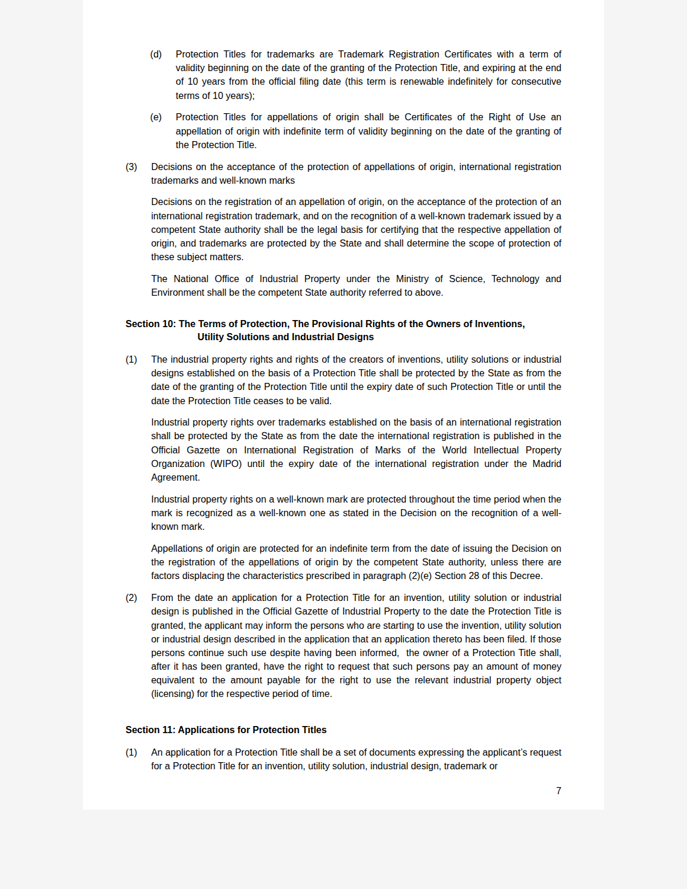(d) Protection Titles for trademarks are Trademark Registration Certificates with a term of validity beginning on the date of the granting of the Protection Title, and expiring at the end of 10 years from the official filing date (this term is renewable indefinitely for consecutive terms of 10 years);
(e) Protection Titles for appellations of origin shall be Certificates of the Right of Use an appellation of origin with indefinite term of validity beginning on the date of the granting of the Protection Title.
(3)
Decisions on the acceptance of the protection of appellations of origin, international registration trademarks and well-known marks
Decisions on the registration of an appellation of origin, on the acceptance of the protection of an international registration trademark, and on the recognition of a well-known trademark issued by a competent State authority shall be the legal basis for certifying that the respective appellation of origin, and trademarks are protected by the State and shall determine the scope of protection of these subject matters.
The National Office of Industrial Property under the Ministry of Science, Technology and Environment shall be the competent State authority referred to above.
Section 10: The Terms of Protection, The Provisional Rights of the Owners of Inventions, Utility Solutions and Industrial Designs
(1)
The industrial property rights and rights of the creators of inventions, utility solutions or industrial designs established on the basis of a Protection Title shall be protected by the State as from the date of the granting of the Protection Title until the expiry date of such Protection Title or until the date the Protection Title ceases to be valid.
Industrial property rights over trademarks established on the basis of an international registration shall be protected by the State as from the date the international registration is published in the Official Gazette on International Registration of Marks of the World Intellectual Property Organization (WIPO) until the expiry date of the international registration under the Madrid Agreement.
Industrial property rights on a well-known mark are protected throughout the time period when the mark is recognized as a well-known one as stated in the Decision on the recognition of a well-known mark.
Appellations of origin are protected for an indefinite term from the date of issuing the Decision on the registration of the appellations of origin by the competent State authority, unless there are factors displacing the characteristics prescribed in paragraph (2)(e) Section 28 of this Decree.
(2)
From the date an application for a Protection Title for an invention, utility solution or industrial design is published in the Official Gazette of Industrial Property to the date the Protection Title is granted, the applicant may inform the persons who are starting to use the invention, utility solution or industrial design described in the application that an application thereto has been filed. If those persons continue such use despite having been informed, the owner of a Protection Title shall, after it has been granted, have the right to request that such persons pay an amount of money equivalent to the amount payable for the right to use the relevant industrial property object (licensing) for the respective period of time.
Section 11: Applications for Protection Titles
(1)
An application for a Protection Title shall be a set of documents expressing the applicant’s request for a Protection Title for an invention, utility solution, industrial design, trademark or
7